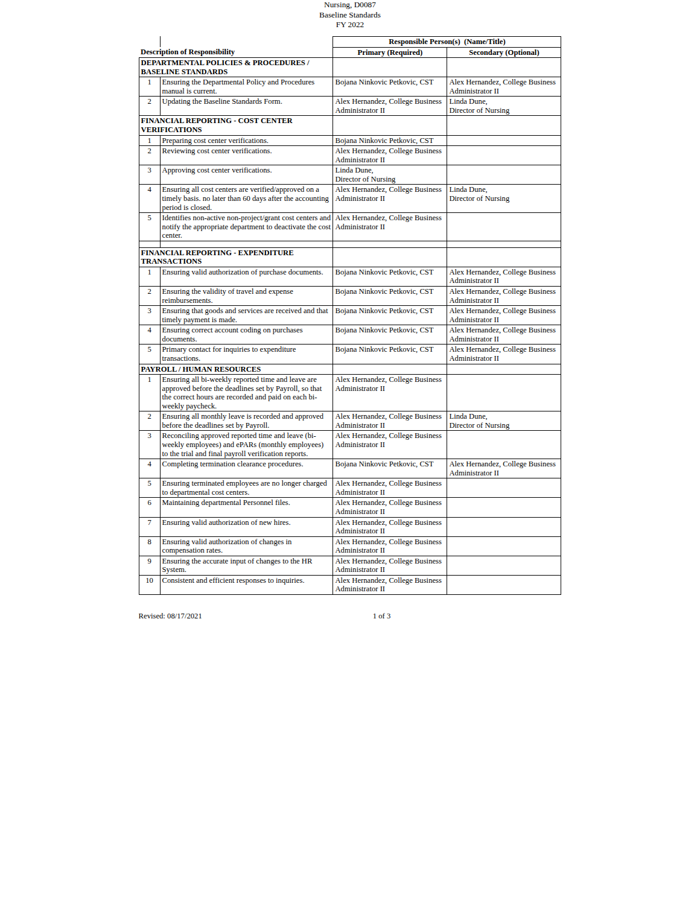Nursing, D0087
Baseline Standards
FY 2022
| | | Responsible Person(s) (Name/Title) |
| Description of Responsibility | Primary (Required) | Secondary (Optional) |
| DEPARTMENTAL POLICIES & PROCEDURES / BASELINE STANDARDS | | |
| 1 | Ensuring the Departmental Policy and Procedures manual is current. | Bojana Ninkovic Petkovic, CST | Alex Hernandez, College Business Administrator II |
| 2 | Updating the Baseline Standards Form. | Alex Hernandez, College Business Administrator II | Linda Dune, Director of Nursing |
| FINANCIAL REPORTING - COST CENTER VERIFICATIONS | | |
| 1 | Preparing cost center verifications. | Bojana Ninkovic Petkovic, CST | |
| 2 | Reviewing cost center verifications. | Alex Hernandez, College Business Administrator II | |
| 3 | Approving cost center verifications. | Linda Dune, Director of Nursing | |
| 4 | Ensuring all cost centers are verified/approved on a timely basis. no later than 60 days after the accounting period is closed. | Alex Hernandez, College Business Administrator II | Linda Dune, Director of Nursing |
| 5 | Identifies non-active non-project/grant cost centers and notify the appropriate department to deactivate the cost center. | Alex Hernandez, College Business Administrator II | |
| FINANCIAL REPORTING - EXPENDITURE TRANSACTIONS | | |
| 1 | Ensuring valid authorization of purchase documents. | Bojana Ninkovic Petkovic, CST | Alex Hernandez, College Business Administrator II |
| 2 | Ensuring the validity of travel and expense reimbursements. | Bojana Ninkovic Petkovic, CST | Alex Hernandez, College Business Administrator II |
| 3 | Ensuring that goods and services are received and that timely payment is made. | Bojana Ninkovic Petkovic, CST | Alex Hernandez, College Business Administrator II |
| 4 | Ensuring correct account coding on purchases documents. | Bojana Ninkovic Petkovic, CST | Alex Hernandez, College Business Administrator II |
| 5 | Primary contact for inquiries to expenditure transactions. | Bojana Ninkovic Petkovic, CST | Alex Hernandez, College Business Administrator II |
| PAYROLL / HUMAN RESOURCES | | |
| 1 | Ensuring all bi-weekly reported time and leave are approved before the deadlines set by Payroll, so that the correct hours are recorded and paid on each bi-weekly paycheck. | Alex Hernandez, College Business Administrator II | |
| 2 | Ensuring all monthly leave is recorded and approved before the deadlines set by Payroll. | Alex Hernandez, College Business Administrator II | Linda Dune, Director of Nursing |
| 3 | Reconciling approved reported time and leave (bi-weekly employees) and ePARs (monthly employees) to the trial and final payroll verification reports. | Alex Hernandez, College Business Administrator II | |
| 4 | Completing termination clearance procedures. | Bojana Ninkovic Petkovic, CST | Alex Hernandez, College Business Administrator II |
| 5 | Ensuring terminated employees are no longer charged to departmental cost centers. | Alex Hernandez, College Business Administrator II | |
| 6 | Maintaining departmental Personnel files. | Alex Hernandez, College Business Administrator II | |
| 7 | Ensuring valid authorization of new hires. | Alex Hernandez, College Business Administrator II | |
| 8 | Ensuring valid authorization of changes in compensation rates. | Alex Hernandez, College Business Administrator II | |
| 9 | Ensuring the accurate input of changes to the HR System. | Alex Hernandez, College Business Administrator II | |
| 10 | Consistent and efficient responses to inquiries. | Alex Hernandez, College Business Administrator II | |
Revised: 08/17/2021
1 of 3